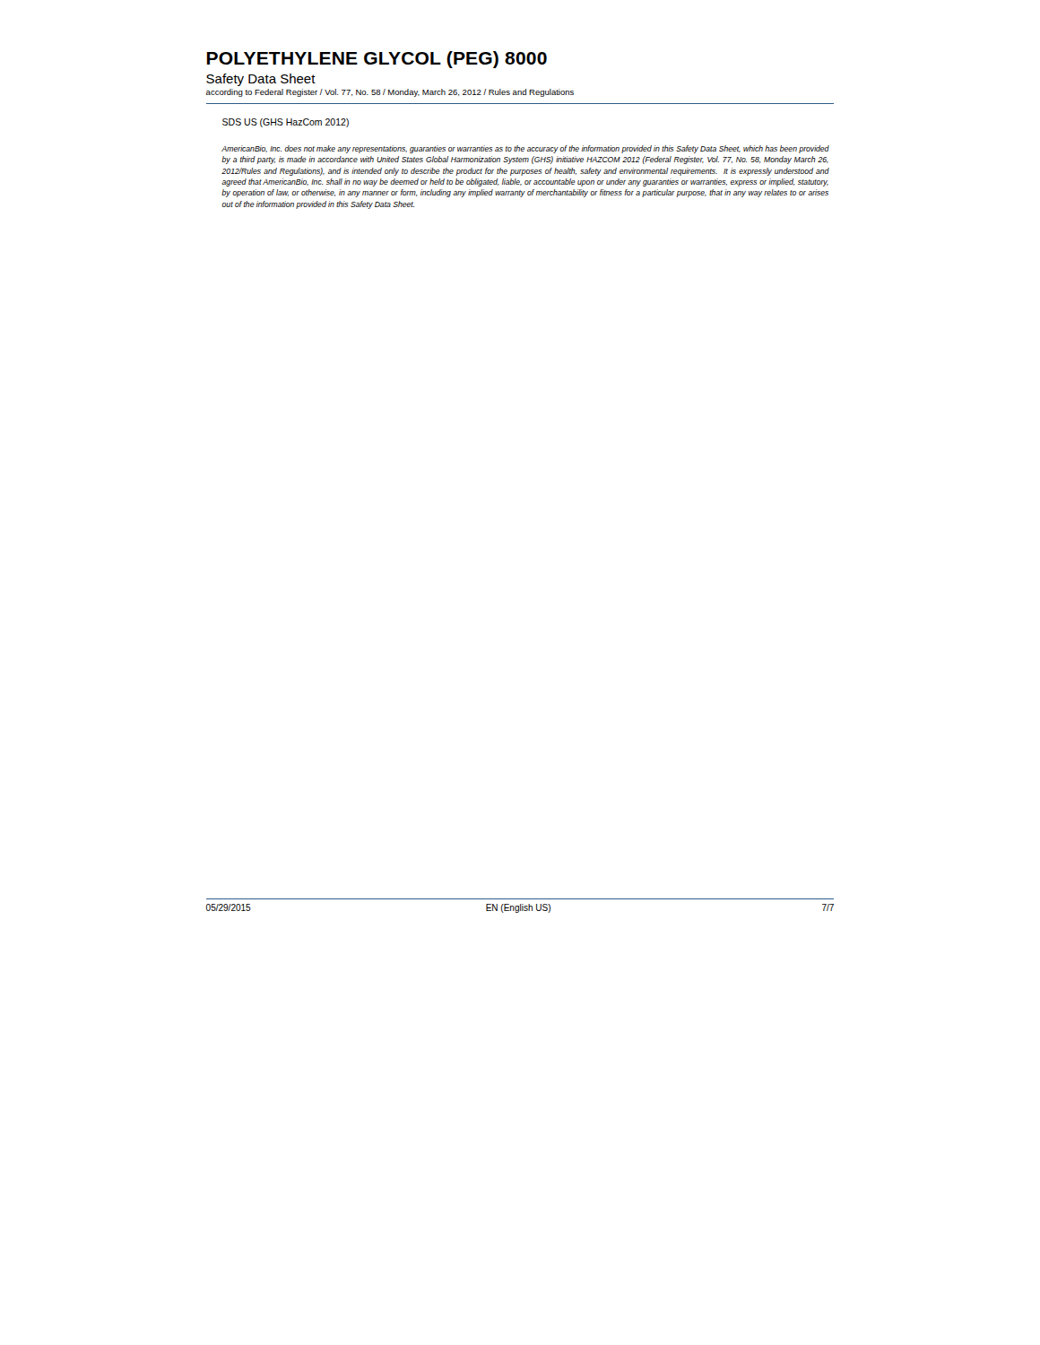POLYETHYLENE GLYCOL (PEG) 8000
Safety Data Sheet
according to Federal Register / Vol. 77, No. 58 / Monday, March 26, 2012 / Rules and Regulations
SDS US (GHS HazCom 2012)
AmericanBio, Inc. does not make any representations, guaranties or warranties as to the accuracy of the information provided in this Safety Data Sheet, which has been provided by a third party, is made in accordance with United States Global Harmonization System (GHS) initiative HAZCOM 2012 (Federal Register, Vol. 77, No. 58, Monday March 26, 2012/Rules and Regulations), and is intended only to describe the product for the purposes of health, safety and environmental requirements. It is expressly understood and agreed that AmericanBio, Inc. shall in no way be deemed or held to be obligated, liable, or accountable upon or under any guaranties or warranties, express or implied, statutory, by operation of law, or otherwise, in any manner or form, including any implied warranty of merchantability or fitness for a particular purpose, that in any way relates to or arises out of the information provided in this Safety Data Sheet.
05/29/2015 EN (English US) 7/7